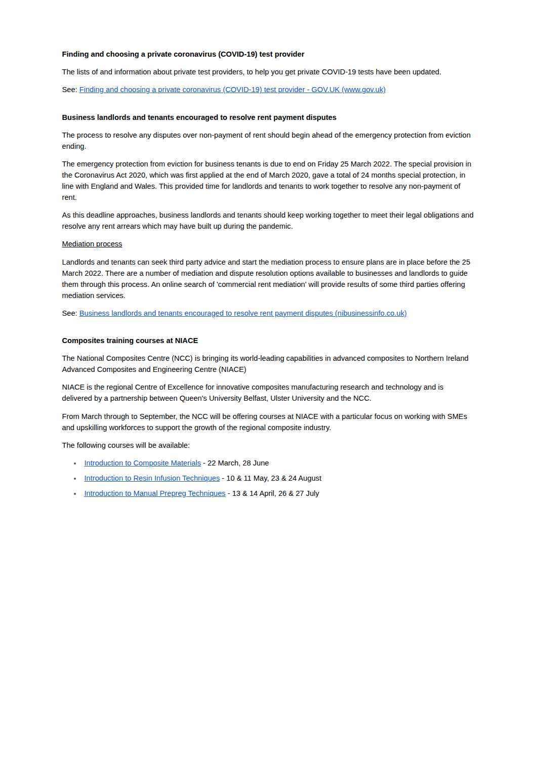Finding and choosing a private coronavirus (COVID-19) test provider
The lists of and information about private test providers, to help you get private COVID-19 tests have been updated.
See: Finding and choosing a private coronavirus (COVID-19) test provider - GOV.UK (www.gov.uk)
Business landlords and tenants encouraged to resolve rent payment disputes
The process to resolve any disputes over non-payment of rent should begin ahead of the emergency protection from eviction ending.
The emergency protection from eviction for business tenants is due to end on Friday 25 March 2022. The special provision in the Coronavirus Act 2020, which was first applied at the end of March 2020, gave a total of 24 months special protection, in line with England and Wales. This provided time for landlords and tenants to work together to resolve any non-payment of rent.
As this deadline approaches, business landlords and tenants should keep working together to meet their legal obligations and resolve any rent arrears which may have built up during the pandemic.
Mediation process
Landlords and tenants can seek third party advice and start the mediation process to ensure plans are in place before the 25 March 2022. There are a number of mediation and dispute resolution options available to businesses and landlords to guide them through this process. An online search of 'commercial rent mediation' will provide results of some third parties offering mediation services.
See: Business landlords and tenants encouraged to resolve rent payment disputes (nibusinessinfo.co.uk)
Composites training courses at NIACE
The National Composites Centre (NCC) is bringing its world-leading capabilities in advanced composites to Northern Ireland Advanced Composites and Engineering Centre (NIACE)
NIACE is the regional Centre of Excellence for innovative composites manufacturing research and technology and is delivered by a partnership between Queen's University Belfast, Ulster University and the NCC.
From March through to September, the NCC will be offering courses at NIACE with a particular focus on working with SMEs and upskilling workforces to support the growth of the regional composite industry.
The following courses will be available:
Introduction to Composite Materials - 22 March, 28 June
Introduction to Resin Infusion Techniques - 10 & 11 May, 23 & 24 August
Introduction to Manual Prepreg Techniques - 13 & 14 April, 26 & 27 July